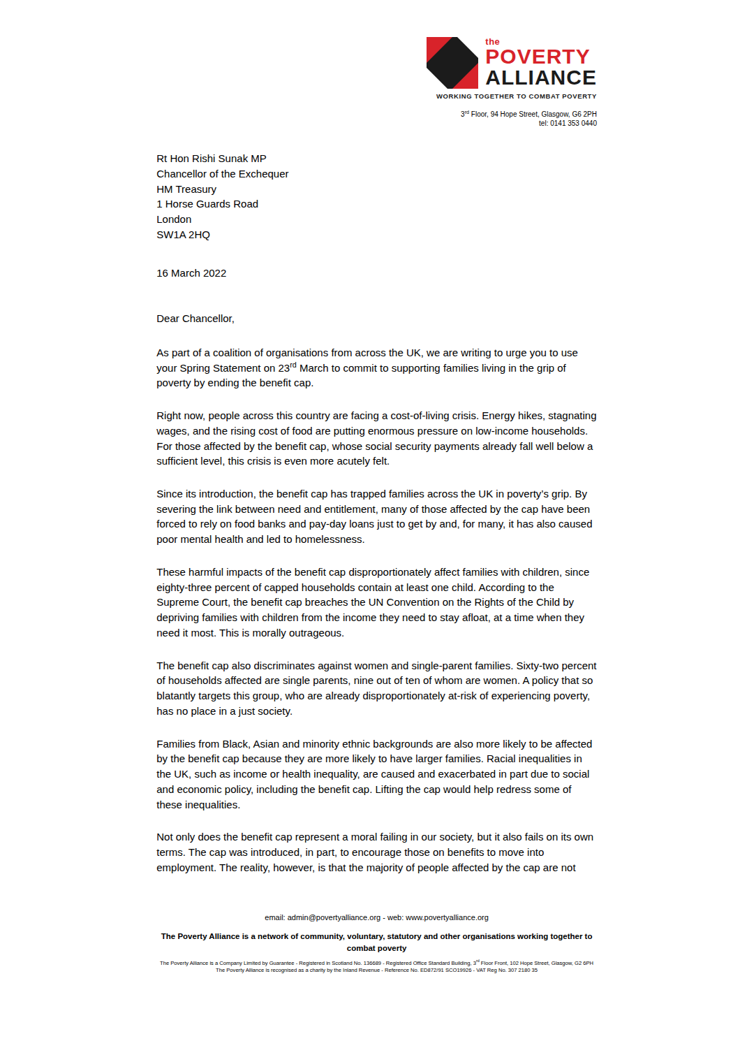the
POVERTY
ALLIANCE
WORKING TOGETHER TO COMBAT POVERTY
3rd Floor, 94 Hope Street, Glasgow, G6 2PH
tel: 0141 353 0440
Rt Hon Rishi Sunak MP
Chancellor of the Exchequer
HM Treasury
1 Horse Guards Road
London
SW1A 2HQ
16 March 2022
Dear Chancellor,
As part of a coalition of organisations from across the UK, we are writing to urge you to use your Spring Statement on 23rd March to commit to supporting families living in the grip of poverty by ending the benefit cap.
Right now, people across this country are facing a cost-of-living crisis. Energy hikes, stagnating wages, and the rising cost of food are putting enormous pressure on low-income households. For those affected by the benefit cap, whose social security payments already fall well below a sufficient level, this crisis is even more acutely felt.
Since its introduction, the benefit cap has trapped families across the UK in poverty’s grip. By severing the link between need and entitlement, many of those affected by the cap have been forced to rely on food banks and pay-day loans just to get by and, for many, it has also caused poor mental health and led to homelessness.
These harmful impacts of the benefit cap disproportionately affect families with children, since eighty-three percent of capped households contain at least one child. According to the Supreme Court, the benefit cap breaches the UN Convention on the Rights of the Child by depriving families with children from the income they need to stay afloat, at a time when they need it most. This is morally outrageous.
The benefit cap also discriminates against women and single-parent families. Sixty-two percent of households affected are single parents, nine out of ten of whom are women. A policy that so blatantly targets this group, who are already disproportionately at-risk of experiencing poverty, has no place in a just society.
Families from Black, Asian and minority ethnic backgrounds are also more likely to be affected by the benefit cap because they are more likely to have larger families. Racial inequalities in the UK, such as income or health inequality, are caused and exacerbated in part due to social and economic policy, including the benefit cap. Lifting the cap would help redress some of these inequalities.
Not only does the benefit cap represent a moral failing in our society, but it also fails on its own terms. The cap was introduced, in part, to encourage those on benefits to move into employment. The reality, however, is that the majority of people affected by the cap are not
email: admin@povertyalliance.org - web: www.povertyalliance.org
The Poverty Alliance is a network of community, voluntary, statutory and other organisations working together to combat poverty
The Poverty Alliance is a Company Limited by Guarantee - Registered in Scotland No. 136689 - Registered Office Standard Building, 3rd Floor Front, 102 Hope Street, Glasgow, G2 6PH
The Poverty Alliance is recognised as a charity by the Inland Revenue - Reference No. ED872/91 SCO19926 - VAT Reg No. 307 2180 35